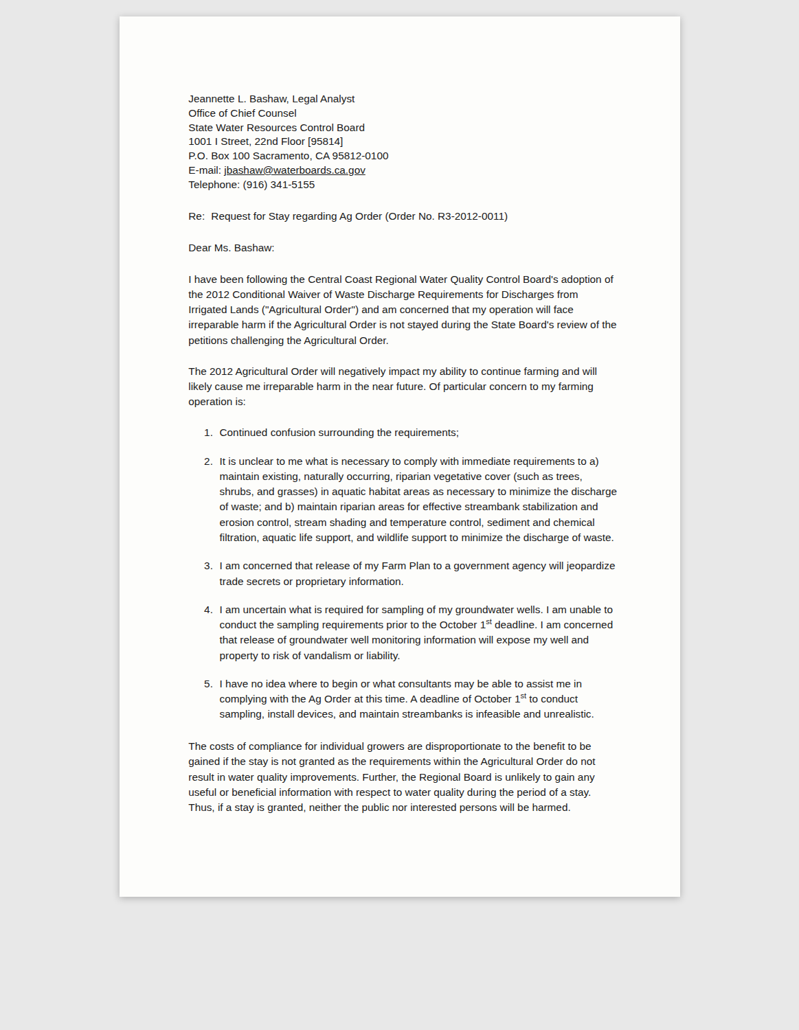Jeannette L. Bashaw, Legal Analyst
Office of Chief Counsel
State Water Resources Control Board
1001 I Street, 22nd Floor [95814]
P.O. Box 100 Sacramento, CA 95812-0100
E-mail: jbashaw@waterboards.ca.gov
Telephone: (916) 341-5155
Re: Request for Stay regarding Ag Order (Order No. R3-2012-0011)
Dear Ms. Bashaw:
I have been following the Central Coast Regional Water Quality Control Board's adoption of the 2012 Conditional Waiver of Waste Discharge Requirements for Discharges from Irrigated Lands ("Agricultural Order") and am concerned that my operation will face irreparable harm if the Agricultural Order is not stayed during the State Board's review of the petitions challenging the Agricultural Order.
The 2012 Agricultural Order will negatively impact my ability to continue farming and will likely cause me irreparable harm in the near future. Of particular concern to my farming operation is:
Continued confusion surrounding the requirements;
It is unclear to me what is necessary to comply with immediate requirements to a) maintain existing, naturally occurring, riparian vegetative cover (such as trees, shrubs, and grasses) in aquatic habitat areas as necessary to minimize the discharge of waste; and b) maintain riparian areas for effective streambank stabilization and erosion control, stream shading and temperature control, sediment and chemical filtration, aquatic life support, and wildlife support to minimize the discharge of waste.
I am concerned that release of my Farm Plan to a government agency will jeopardize trade secrets or proprietary information.
I am uncertain what is required for sampling of my groundwater wells. I am unable to conduct the sampling requirements prior to the October 1st deadline. I am concerned that release of groundwater well monitoring information will expose my well and property to risk of vandalism or liability.
I have no idea where to begin or what consultants may be able to assist me in complying with the Ag Order at this time. A deadline of October 1st to conduct sampling, install devices, and maintain streambanks is infeasible and unrealistic.
The costs of compliance for individual growers are disproportionate to the benefit to be gained if the stay is not granted as the requirements within the Agricultural Order do not result in water quality improvements. Further, the Regional Board is unlikely to gain any useful or beneficial information with respect to water quality during the period of a stay. Thus, if a stay is granted, neither the public nor interested persons will be harmed.